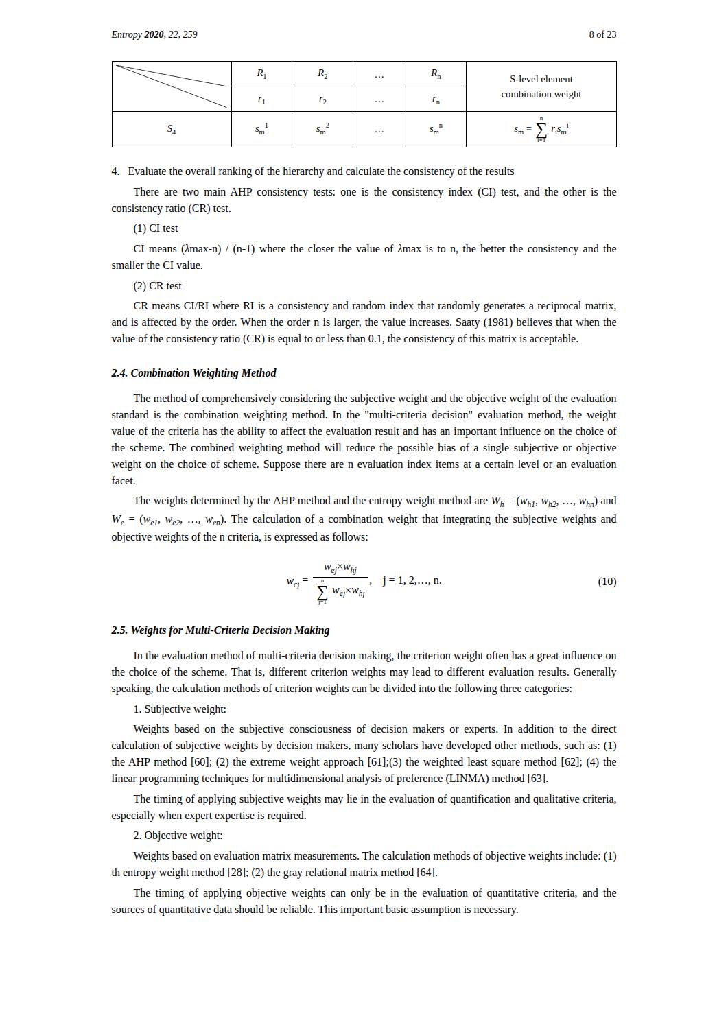Entropy 2020, 22, 259 8 of 23
| | R 1 | R 2 | … | R n | S-level element combination weight |
| r 1 | r 2 | … | r n |
| S 4 | s m 1 | s m 2 | … | s m n | s m = n ∑ i=1 r i s m i |
4. Evaluate the overall ranking of the hierarchy and calculate the consistency of the results
There are two main AHP consistency tests: one is the consistency index (CI) test, and the other is the consistency ratio (CR) test.
(1) CI test
CI means (λmax-n) / (n-1) where the closer the value of λmax is to n, the better the consistency and the smaller the CI value.
(2) CR test
CR means CI/RI where RI is a consistency and random index that randomly generates a reciprocal matrix, and is affected by the order. When the order n is larger, the value increases. Saaty (1981) believes that when the value of the consistency ratio (CR) is equal to or less than 0.1, the consistency of this matrix is acceptable.
2.4. Combination Weighting Method
The method of comprehensively considering the subjective weight and the objective weight of the evaluation standard is the combination weighting method. In the "multi-criteria decision" evaluation method, the weight value of the criteria has the ability to affect the evaluation result and has an important influence on the choice of the scheme. The combined weighting method will reduce the possible bias of a single subjective or objective weight on the choice of scheme. Suppose there are n evaluation index items at a certain level or an evaluation facet.
The weights determined by the AHP method and the entropy weight method are Wh = (wh1, wh2, …, whn) and We = (we1, we2, …, wen). The calculation of a combination weight that integrating the subjective weights and objective weights of the n criteria, is expressed as follows:
wcj = wej×whj n ∑ j=1 wej×whj , j = 1, 2,…, n. (10)
2.5. Weights for Multi-Criteria Decision Making
In the evaluation method of multi-criteria decision making, the criterion weight often has a great influence on the choice of the scheme. That is, different criterion weights may lead to different evaluation results. Generally speaking, the calculation methods of criterion weights can be divided into the following three categories:
1. Subjective weight:
Weights based on the subjective consciousness of decision makers or experts. In addition to the direct calculation of subjective weights by decision makers, many scholars have developed other methods, such as: (1) the AHP method [60]; (2) the extreme weight approach [61];(3) the weighted least square method [62]; (4) the linear programming techniques for multidimensional analysis of preference (LINMA) method [63].
The timing of applying subjective weights may lie in the evaluation of quantification and qualitative criteria, especially when expert expertise is required.
2. Objective weight:
Weights based on evaluation matrix measurements. The calculation methods of objective weights include: (1) th entropy weight method [28]; (2) the gray relational matrix method [64].
The timing of applying objective weights can only be in the evaluation of quantitative criteria, and the sources of quantitative data should be reliable. This important basic assumption is necessary.